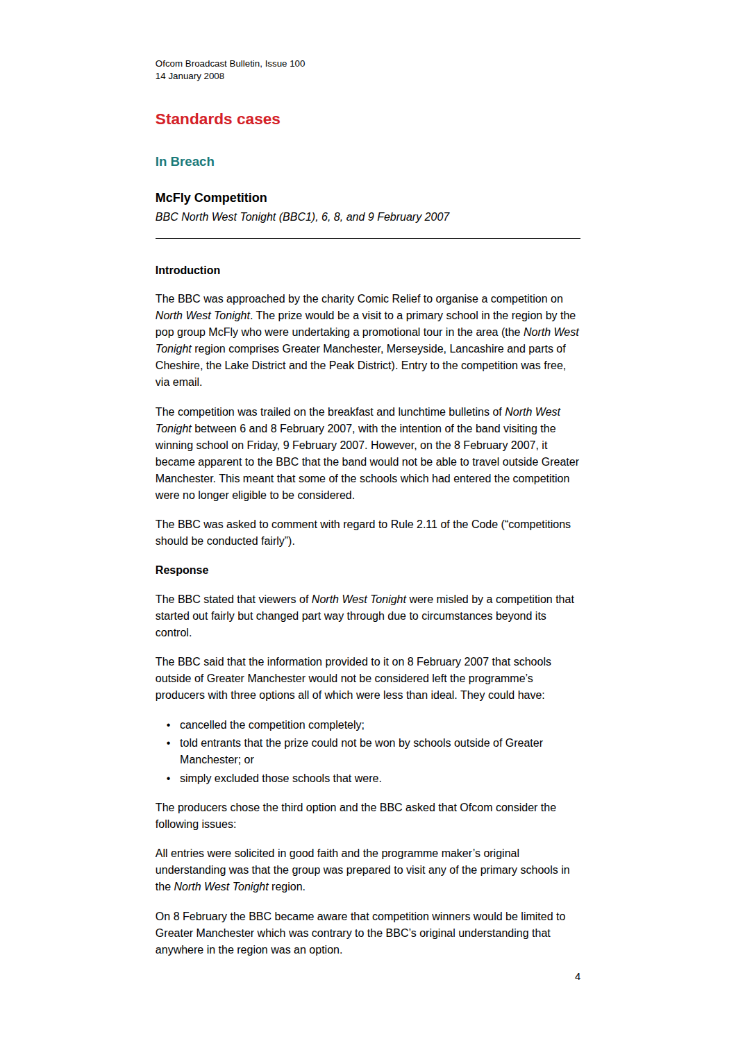Ofcom Broadcast Bulletin, Issue 100
14 January 2008
Standards cases
In Breach
McFly Competition
BBC North West Tonight (BBC1), 6, 8, and 9 February 2007
Introduction
The BBC was approached by the charity Comic Relief to organise a competition on North West Tonight. The prize would be a visit to a primary school in the region by the pop group McFly who were undertaking a promotional tour in the area (the North West Tonight region comprises Greater Manchester, Merseyside, Lancashire and parts of Cheshire, the Lake District and the Peak District). Entry to the competition was free, via email.
The competition was trailed on the breakfast and lunchtime bulletins of North West Tonight between 6 and 8 February 2007, with the intention of the band visiting the winning school on Friday, 9 February 2007. However, on the 8 February 2007, it became apparent to the BBC that the band would not be able to travel outside Greater Manchester. This meant that some of the schools which had entered the competition were no longer eligible to be considered.
The BBC was asked to comment with regard to Rule 2.11 of the Code (“competitions should be conducted fairly”).
Response
The BBC stated that viewers of North West Tonight were misled by a competition that started out fairly but changed part way through due to circumstances beyond its control.
The BBC said that the information provided to it on 8 February 2007 that schools outside of Greater Manchester would not be considered left the programme’s producers with three options all of which were less than ideal. They could have:
cancelled the competition completely;
told entrants that the prize could not be won by schools outside of Greater Manchester; or
simply excluded those schools that were.
The producers chose the third option and the BBC asked that Ofcom consider the following issues:
All entries were solicited in good faith and the programme maker’s original understanding was that the group was prepared to visit any of the primary schools in the North West Tonight region.
On 8 February the BBC became aware that competition winners would be limited to Greater Manchester which was contrary to the BBC’s original understanding that anywhere in the region was an option.
4